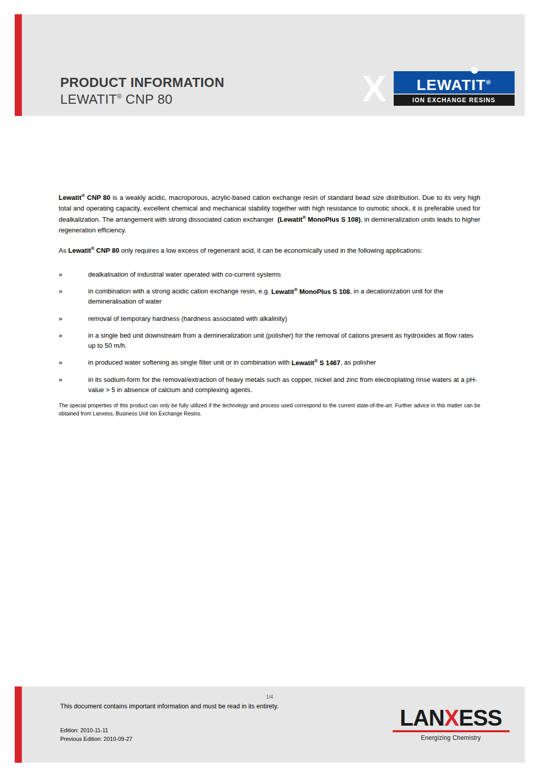PRODUCT INFORMATION
LEWATIT® CNP 80
X
LEWATIT®
ION EXCHANGE RESINS
Lewatit® CNP 80 is a weakly acidic, macroporous, acrylic-based cation exchange resin of standard bead size distribution. Due to its very high total and operating capacity, excellent chemical and mechanical stability together with high resistance to osmotic shock, it is preferable used for dealkalization. The arrangement with strong dissociated cation exchanger (Lewatit® MonoPlus S 108), in demineralization units leads to higher regeneration efficiency.
As Lewatit® CNP 80 only requires a low excess of regenerant acid, it can be economically used in the following applications:
»dealkalisation of industrial water operated with co-current systems
»in combination with a strong acidic cation exchange resin, e.g. Lewatit® MonoPlus S 108, in a decationization unit for the demineralisation of water
»removal of temporary hardness (hardness associated with alkalinity)
»in a single bed unit downstream from a demineralization unit (polisher) for the removal of cations present as hydroxides at flow rates up to 50 m/h.
»in produced water softening as single filter unit or in combination with Lewatit® S 1467, as polisher
»in its sodium-form for the removal/extraction of heavy metals such as copper, nickel and zinc from electroplating rinse waters at a pH-value > 5 in absence of calcium and complexing agents.
The special properties of this product can only be fully utilized if the technology and process used correspond to the current state-of-the-art. Further advice in this matter can be obtained from Lanxess, Business Unit Ion Exchange Resins.
1/4
This document contains important information and must be read in its entirety.
Edition: 2010-11-11
Previous Edition: 2010-09-27
LANXESS
Energizing Chemistry